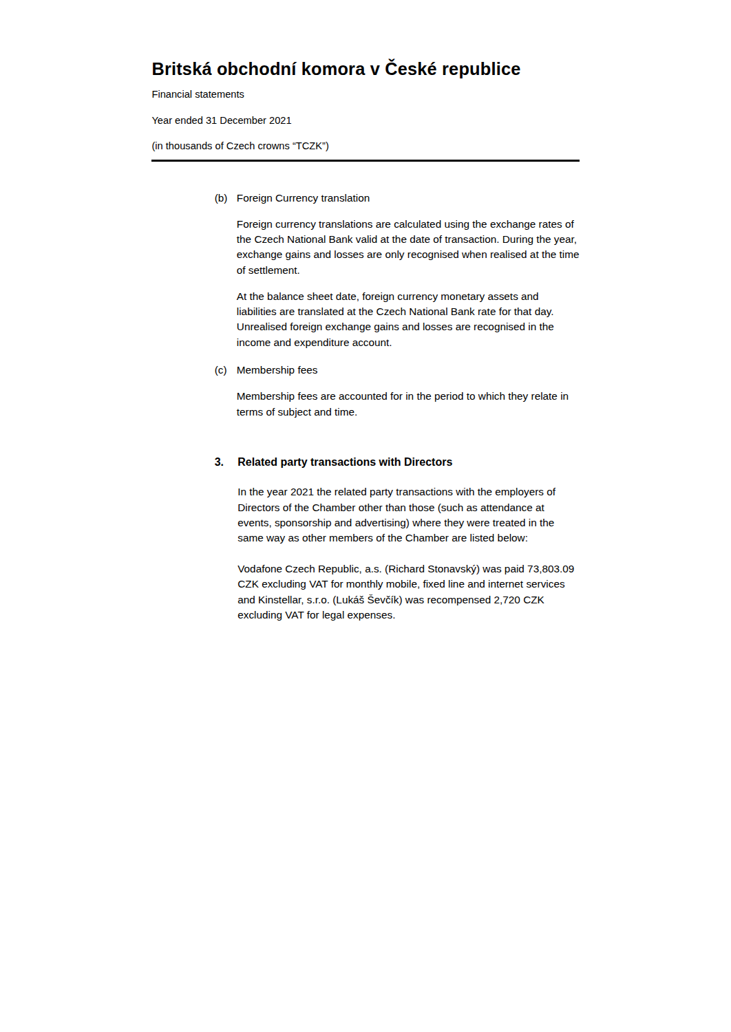Britská obchodní komora v České republice
Financial statements
Year ended 31 December 2021
(in thousands of Czech crowns “TCZK”)
(b)
Foreign Currency translation
Foreign currency translations are calculated using the exchange rates of the Czech National Bank valid at the date of transaction. During the year, exchange gains and losses are only recognised when realised at the time of settlement.
At the balance sheet date, foreign currency monetary assets and liabilities are translated at the Czech National Bank rate for that day. Unrealised foreign exchange gains and losses are recognised in the income and expenditure account.
(c)
Membership fees
Membership fees are accounted for in the period to which they relate in terms of subject and time.
3.
Related party transactions with Directors
In the year 2021 the related party transactions with the employers of Directors of the Chamber other than those (such as attendance at events, sponsorship and advertising) where they were treated in the same way as other members of the Chamber are listed below:
Vodafone Czech Republic, a.s. (Richard Stonavský) was paid 73,803.09 CZK excluding VAT for monthly mobile, fixed line and internet services and Kinstellar, s.r.o. (Lukáš Ševčík) was recompensed 2,720 CZK excluding VAT for legal expenses.